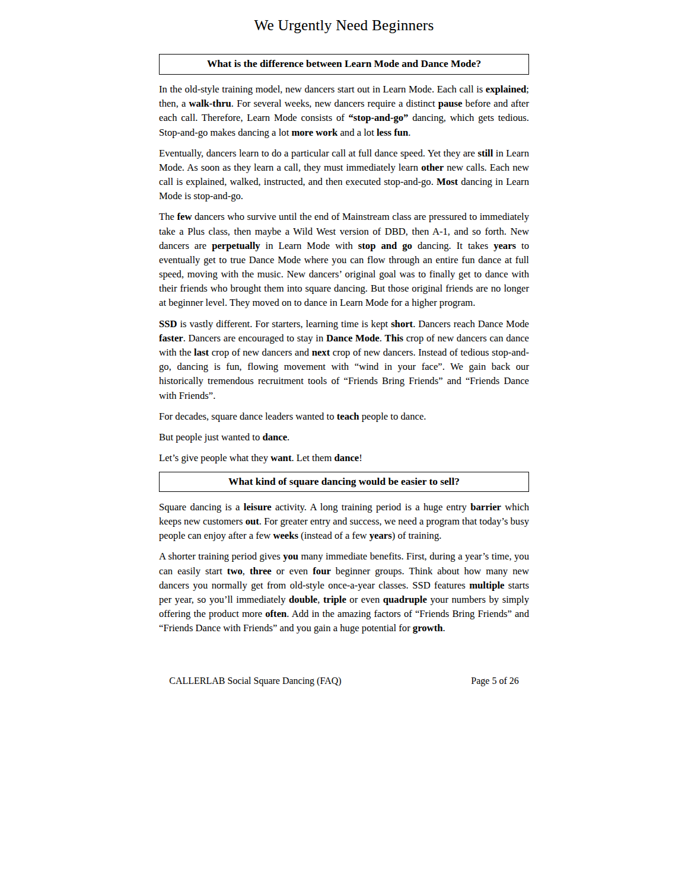We Urgently Need Beginners
What is the difference between Learn Mode and Dance Mode?
In the old-style training model, new dancers start out in Learn Mode. Each call is explained; then, a walk-thru. For several weeks, new dancers require a distinct pause before and after each call. Therefore, Learn Mode consists of “stop-and-go” dancing, which gets tedious. Stop-and-go makes dancing a lot more work and a lot less fun.
Eventually, dancers learn to do a particular call at full dance speed. Yet they are still in Learn Mode. As soon as they learn a call, they must immediately learn other new calls. Each new call is explained, walked, instructed, and then executed stop-and-go. Most dancing in Learn Mode is stop-and-go.
The few dancers who survive until the end of Mainstream class are pressured to immediately take a Plus class, then maybe a Wild West version of DBD, then A-1, and so forth. New dancers are perpetually in Learn Mode with stop and go dancing. It takes years to eventually get to true Dance Mode where you can flow through an entire fun dance at full speed, moving with the music. New dancers’ original goal was to finally get to dance with their friends who brought them into square dancing. But those original friends are no longer at beginner level. They moved on to dance in Learn Mode for a higher program.
SSD is vastly different. For starters, learning time is kept short. Dancers reach Dance Mode faster. Dancers are encouraged to stay in Dance Mode. This crop of new dancers can dance with the last crop of new dancers and next crop of new dancers. Instead of tedious stop-and-go, dancing is fun, flowing movement with “wind in your face”. We gain back our historically tremendous recruitment tools of “Friends Bring Friends” and “Friends Dance with Friends”.
For decades, square dance leaders wanted to teach people to dance.
But people just wanted to dance.
Let’s give people what they want. Let them dance!
What kind of square dancing would be easier to sell?
Square dancing is a leisure activity. A long training period is a huge entry barrier which keeps new customers out. For greater entry and success, we need a program that today’s busy people can enjoy after a few weeks (instead of a few years) of training.
A shorter training period gives you many immediate benefits. First, during a year’s time, you can easily start two, three or even four beginner groups. Think about how many new dancers you normally get from old-style once-a-year classes. SSD features multiple starts per year, so you’ll immediately double, triple or even quadruple your numbers by simply offering the product more often. Add in the amazing factors of “Friends Bring Friends” and “Friends Dance with Friends” and you gain a huge potential for growth.
CALLERLAB Social Square Dancing (FAQ)
Page 5 of 26